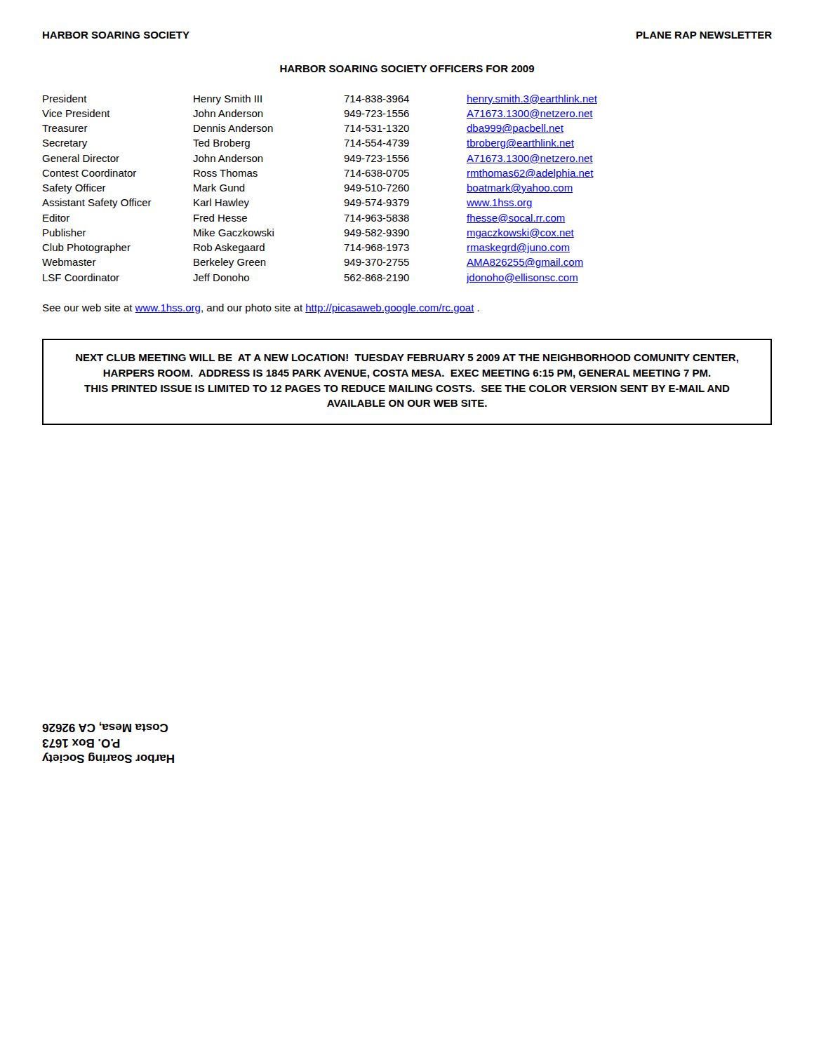HARBOR SOARING SOCIETY PLANE RAP NEWSLETTER
HARBOR SOARING SOCIETY OFFICERS FOR 2009
| President | Henry Smith III | 714-838-3964 | henry.smith.3@earthlink.net |
| Vice President | John Anderson | 949-723-1556 | A71673.1300@netzero.net |
| Treasurer | Dennis Anderson | 714-531-1320 | dba999@pacbell.net |
| Secretary | Ted Broberg | 714-554-4739 | tbroberg@earthlink.net |
| General Director | John Anderson | 949-723-1556 | A71673.1300@netzero.net |
| Contest Coordinator | Ross Thomas | 714-638-0705 | rmthomas62@adelphia.net |
| Safety Officer | Mark Gund | 949-510-7260 | boatmark@yahoo.com |
| Assistant Safety Officer | Karl Hawley | 949-574-9379 | www.1hss.org |
| Editor | Fred Hesse | 714-963-5838 | fhesse@socal.rr.com |
| Publisher | Mike Gaczkowski | 949-582-9390 | mgaczkowski@cox.net |
| Club Photographer | Rob Askegaard | 714-968-1973 | rmaskegrd@juno.com |
| Webmaster | Berkeley Green | 949-370-2755 | AMA826255@gmail.com |
| LSF Coordinator | Jeff Donoho | 562-868-2190 | jdonoho@ellisonsc.com |
See our web site at www.1hss.org, and our photo site at http://picasaweb.google.com/rc.goat .
NEXT CLUB MEETING WILL BE AT A NEW LOCATION! TUESDAY FEBRUARY 5 2009 AT THE NEIGHBORHOOD COMUNITY CENTER, HARPERS ROOM. ADDRESS IS 1845 PARK AVENUE, COSTA MESA. EXEC MEETING 6:15 PM, GENERAL MEETING 7 PM.
THIS PRINTED ISSUE IS LIMITED TO 12 PAGES TO REDUCE MAILING COSTS. SEE THE COLOR VERSION SENT BY E-MAIL AND AVAILABLE ON OUR WEB SITE.
Harbor Soaring Society
P.O. Box 1673
Costa Mesa, CA 92626